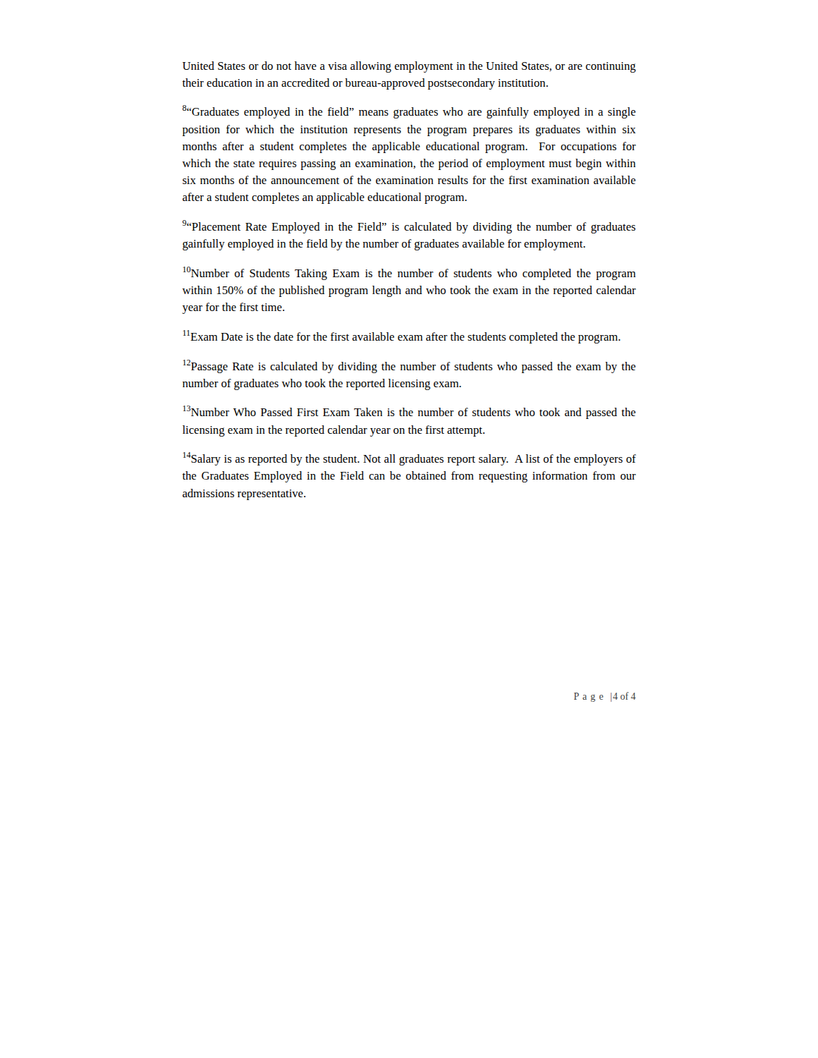United States or do not have a visa allowing employment in the United States, or are continuing their education in an accredited or bureau-approved postsecondary institution.
8“Graduates employed in the field” means graduates who are gainfully employed in a single position for which the institution represents the program prepares its graduates within six months after a student completes the applicable educational program. For occupations for which the state requires passing an examination, the period of employment must begin within six months of the announcement of the examination results for the first examination available after a student completes an applicable educational program.
9“Placement Rate Employed in the Field” is calculated by dividing the number of graduates gainfully employed in the field by the number of graduates available for employment.
10Number of Students Taking Exam is the number of students who completed the program within 150% of the published program length and who took the exam in the reported calendar year for the first time.
11Exam Date is the date for the first available exam after the students completed the program.
12Passage Rate is calculated by dividing the number of students who passed the exam by the number of graduates who took the reported licensing exam.
13Number Who Passed First Exam Taken is the number of students who took and passed the licensing exam in the reported calendar year on the first attempt.
14Salary is as reported by the student. Not all graduates report salary. A list of the employers of the Graduates Employed in the Field can be obtained from requesting information from our admissions representative.
P a g e |4 of 4